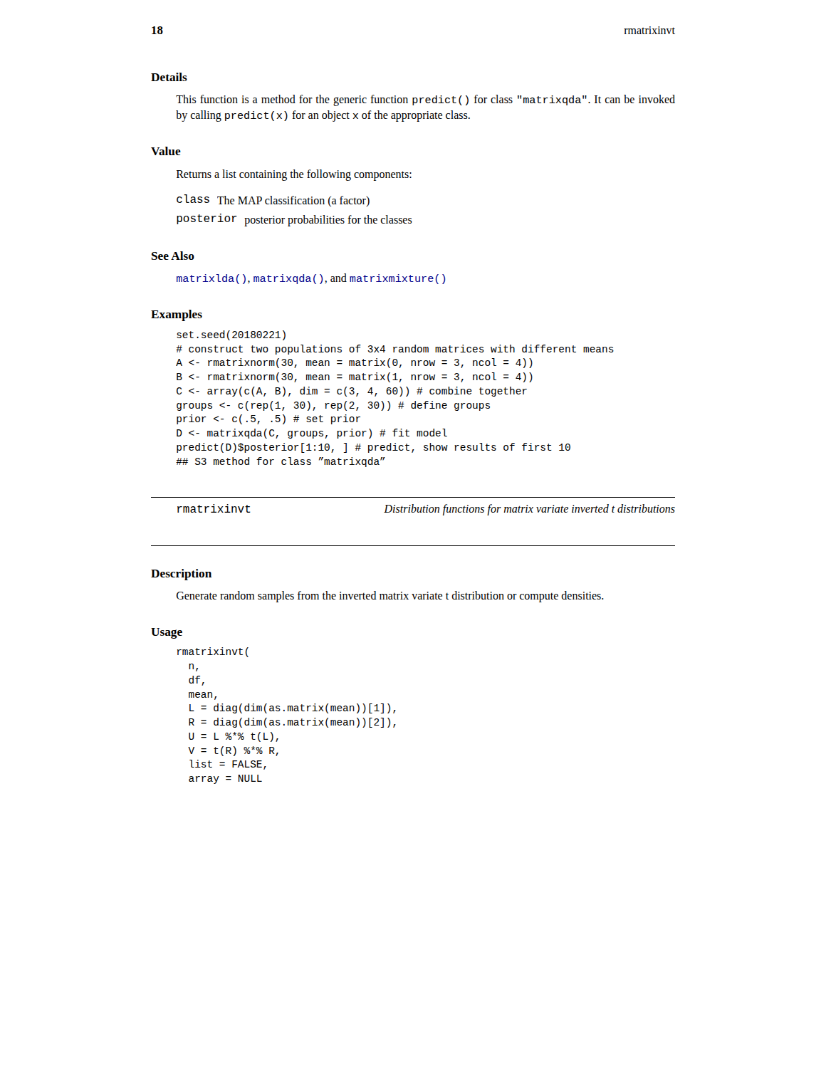18 rmatrixinvt
Details
This function is a method for the generic function predict() for class "matrixqda". It can be invoked by calling predict(x) for an object x of the appropriate class.
Value
Returns a list containing the following components:
class
The MAP classification (a factor)
posterior
posterior probabilities for the classes
See Also
matrixlda(), matrixqda(), and matrixmixture()
Examples
set.seed(20180221)
# construct two populations of 3x4 random matrices with different means
A <- rmatrixnorm(30, mean = matrix(0, nrow = 3, ncol = 4))
B <- rmatrixnorm(30, mean = matrix(1, nrow = 3, ncol = 4))
C <- array(c(A, B), dim = c(3, 4, 60)) # combine together
groups <- c(rep(1, 30), rep(2, 30)) # define groups
prior <- c(.5, .5) # set prior
D <- matrixqda(C, groups, prior) # fit model
predict(D)$posterior[1:10, ] # predict, show results of first 10
## S3 method for class ”matrixqda”
rmatrixinvt Distribution functions for matrix variate inverted t distributions
Description
Generate random samples from the inverted matrix variate t distribution or compute densities.
Usage
rmatrixinvt(
  n,
  df,
  mean,
  L = diag(dim(as.matrix(mean))[1]),
  R = diag(dim(as.matrix(mean))[2]),
  U = L %*% t(L),
  V = t(R) %*% R,
  list = FALSE,
  array = NULL